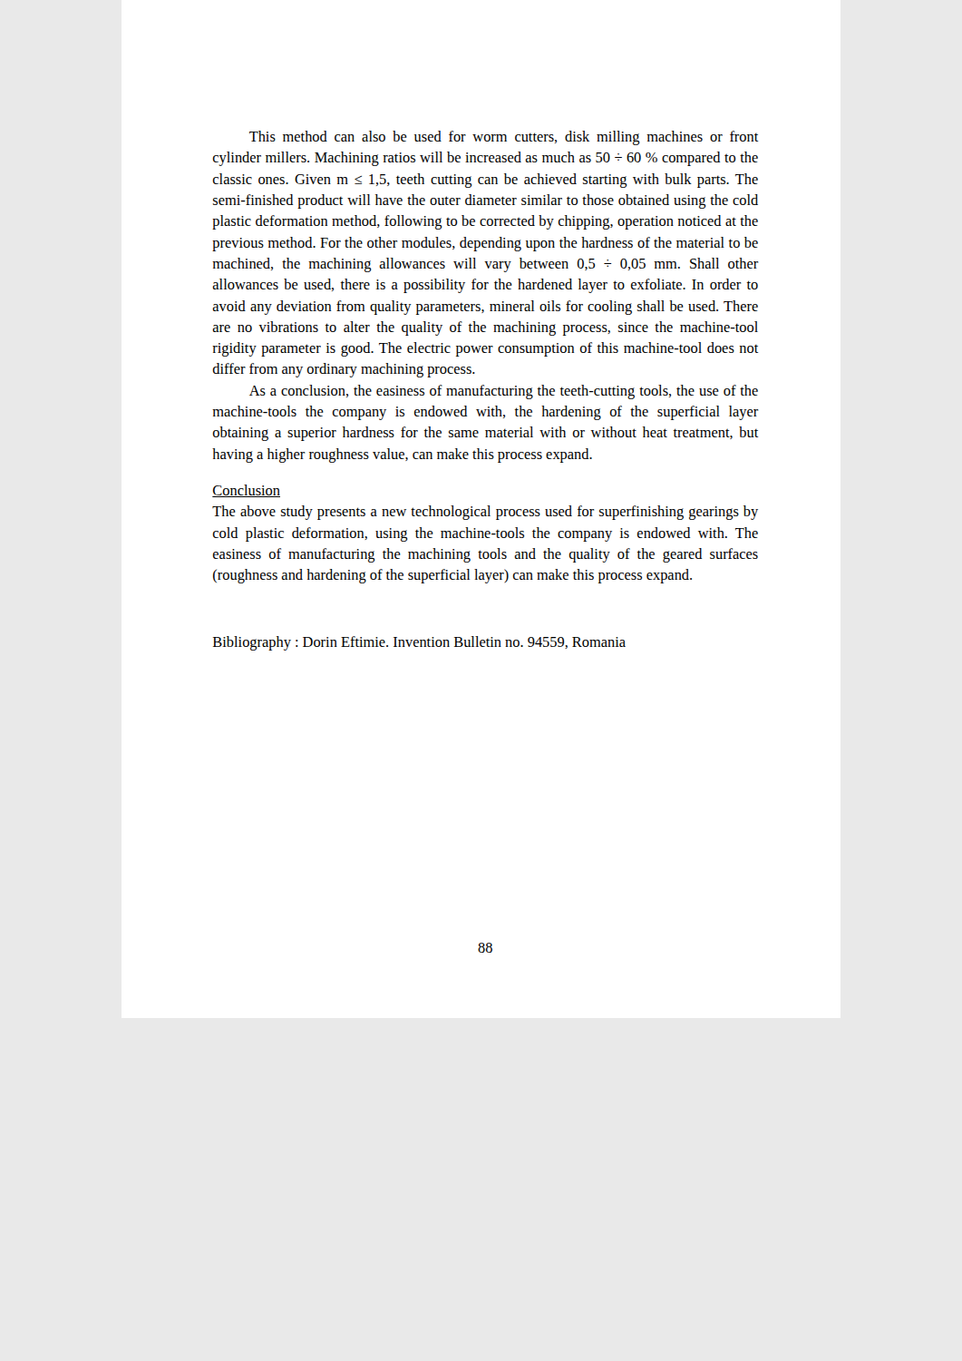This method can also be used for worm cutters, disk milling machines or front cylinder millers. Machining ratios will be increased as much as 50 ÷ 60 % compared to the classic ones. Given m ≤ 1,5, teeth cutting can be achieved starting with bulk parts. The semi-finished product will have the outer diameter similar to those obtained using the cold plastic deformation method, following to be corrected by chipping, operation noticed at the previous method. For the other modules, depending upon the hardness of the material to be machined, the machining allowances will vary between 0,5 ÷ 0,05 mm. Shall other allowances be used, there is a possibility for the hardened layer to exfoliate. In order to avoid any deviation from quality parameters, mineral oils for cooling shall be used. There are no vibrations to alter the quality of the machining process, since the machine-tool rigidity parameter is good. The electric power consumption of this machine-tool does not differ from any ordinary machining process.
As a conclusion, the easiness of manufacturing the teeth-cutting tools, the use of the machine-tools the company is endowed with, the hardening of the superficial layer obtaining a superior hardness for the same material with or without heat treatment, but having a higher roughness value, can make this process expand.
Conclusion
The above study presents a new technological process used for superfinishing gearings by cold plastic deformation, using the machine-tools the company is endowed with. The easiness of manufacturing the machining tools and the quality of the geared surfaces (roughness and hardening of the superficial layer) can make this process expand.
Bibliography : Dorin Eftimie. Invention Bulletin no. 94559, Romania
88